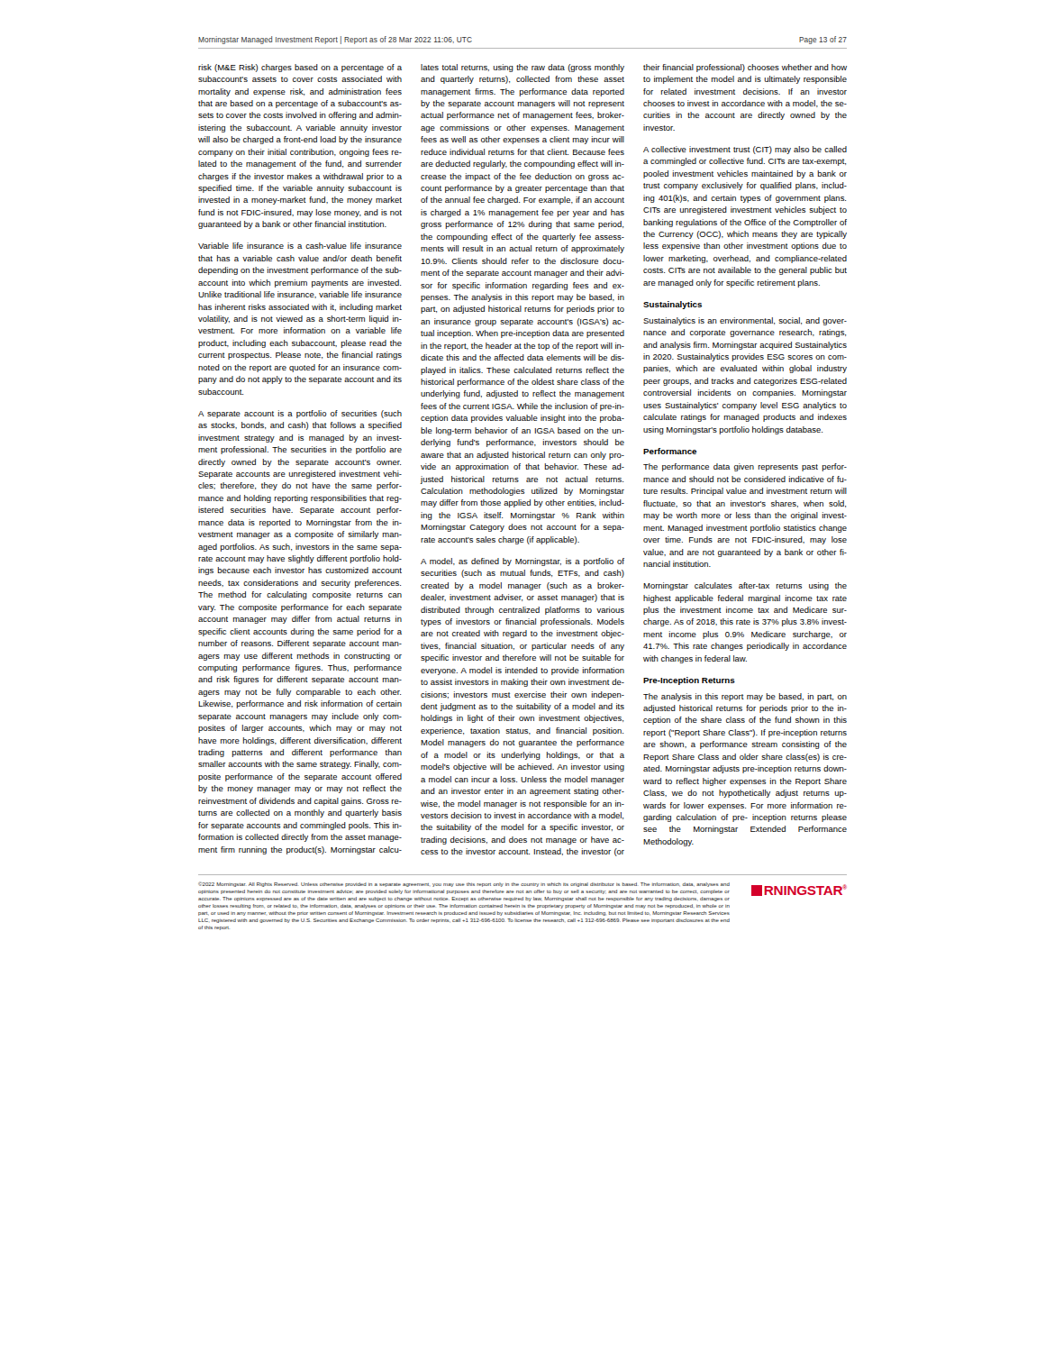Morningstar Managed Investment Report | Report as of 28 Mar 2022 11:06, UTC
Page 13 of 27
risk (M&E Risk) charges based on a percentage of a subaccount's assets to cover costs associated with mortality and expense risk, and administration fees that are based on a percentage of a subaccount's assets to cover the costs involved in offering and administering the subaccount. A variable annuity investor will also be charged a front-end load by the insurance company on their initial contribution, ongoing fees related to the management of the fund, and surrender charges if the investor makes a withdrawal prior to a specified time. If the variable annuity subaccount is invested in a money-market fund, the money market fund is not FDIC-insured, may lose money, and is not guaranteed by a bank or other financial institution.
Variable life insurance is a cash-value life insurance that has a variable cash value and/or death benefit depending on the investment performance of the subaccount into which premium payments are invested. Unlike traditional life insurance, variable life insurance has inherent risks associated with it, including market volatility, and is not viewed as a short-term liquid investment. For more information on a variable life product, including each subaccount, please read the current prospectus. Please note, the financial ratings noted on the report are quoted for an insurance company and do not apply to the separate account and its subaccount.
A separate account is a portfolio of securities (such as stocks, bonds, and cash) that follows a specified investment strategy and is managed by an investment professional. The securities in the portfolio are directly owned by the separate account's owner. Separate accounts are unregistered investment vehicles; therefore, they do not have the same performance and holding reporting responsibilities that registered securities have. Separate account performance data is reported to Morningstar from the investment manager as a composite of similarly managed portfolios. As such, investors in the same separate account may have slightly different portfolio holdings because each investor has customized account needs, tax considerations and security preferences. The method for calculating composite returns can vary. The composite performance for each separate account manager may differ from actual returns in specific client accounts during the same period for a number of reasons. Different separate account managers may use different methods in constructing or computing performance figures. Thus, performance and risk figures for different separate account managers may not be fully comparable to each other. Likewise, performance and risk information of certain separate account managers may include only composites of larger accounts, which may or may not have more holdings, different diversification, different trading patterns and different performance than smaller accounts with the same strategy. Finally, composite performance of the separate account offered by the money manager may or may not reflect the reinvestment of dividends and capital gains. Gross returns are collected on a monthly and quarterly basis for separate accounts and commingled pools. This information is collected directly from the asset management firm running the product(s). Morningstar calculates total returns, using the raw data (gross monthly and quarterly returns), collected from these asset management firms. The performance data reported by the separate account managers will not represent actual performance net of management fees, brokerage commissions or other expenses. Management fees as well as other expenses a client may incur will reduce individual returns for that client. Because fees are deducted regularly, the compounding effect will increase the impact of the fee deduction on gross account performance by a greater percentage than that of the annual fee charged. For example, if an account is charged a 1% management fee per year and has gross performance of 12% during that same period, the compounding effect of the quarterly fee assessments will result in an actual return of approximately 10.9%. Clients should refer to the disclosure document of the separate account manager and their advisor for specific information regarding fees and expenses. The analysis in this report may be based, in part, on adjusted historical returns for periods prior to an insurance group separate account's (IGSA's) actual inception. When pre-inception data are presented in the report, the header at the top of the report will indicate this and the affected data elements will be displayed in italics. These calculated returns reflect the historical performance of the oldest share class of the underlying fund, adjusted to reflect the management fees of the current IGSA. While the inclusion of pre-inception data provides valuable insight into the probable long-term behavior of an IGSA based on the underlying fund's performance, investors should be aware that an adjusted historical return can only provide an approximation of that behavior. These adjusted historical returns are not actual returns. Calculation methodologies utilized by Morningstar may differ from those applied by other entities, including the IGSA itself. Morningstar % Rank within Morningstar Category does not account for a separate account's sales charge (if applicable).
A model, as defined by Morningstar, is a portfolio of securities (such as mutual funds, ETFs, and cash) created by a model manager (such as a broker-dealer, investment adviser, or asset manager) that is distributed through centralized platforms to various types of investors or financial professionals. Models are not created with regard to the investment objectives, financial situation, or particular needs of any specific investor and therefore will not be suitable for everyone. A model is intended to provide information to assist investors in making their own investment decisions; investors must exercise their own independent judgment as to the suitability of a model and its holdings in light of their own investment objectives, experience, taxation status, and financial position. Model managers do not guarantee the performance of a model or its underlying holdings, or that a model's objective will be achieved. An investor using a model can incur a loss. Unless the model manager and an investor enter in an agreement stating otherwise, the model manager is not responsible for an investors decision to invest in accordance with a model, the suitability of the model for a specific investor, or trading decisions, and does not manage or have access to the investor account. Instead, the investor (or their financial professional) chooses whether and how to implement the model and is ultimately responsible for related investment decisions. If an investor chooses to invest in accordance with a model, the securities in the account are directly owned by the investor.
A collective investment trust (CIT) may also be called a commingled or collective fund. CITs are tax-exempt, pooled investment vehicles maintained by a bank or trust company exclusively for qualified plans, including 401(k)s, and certain types of government plans. CITs are unregistered investment vehicles subject to banking regulations of the Office of the Comptroller of the Currency (OCC), which means they are typically less expensive than other investment options due to lower marketing, overhead, and compliance-related costs. CITs are not available to the general public but are managed only for specific retirement plans.
Sustainalytics
Sustainalytics is an environmental, social, and governance and corporate governance research, ratings, and analysis firm. Morningstar acquired Sustainalytics in 2020. Sustainalytics provides ESG scores on companies, which are evaluated within global industry peer groups, and tracks and categorizes ESG-related controversial incidents on companies. Morningstar uses Sustainalytics' company level ESG analytics to calculate ratings for managed products and indexes using Morningstar's portfolio holdings database.
Performance
The performance data given represents past performance and should not be considered indicative of future results. Principal value and investment return will fluctuate, so that an investor's shares, when sold, may be worth more or less than the original investment. Managed investment portfolio statistics change over time. Funds are not FDIC-insured, may lose value, and are not guaranteed by a bank or other financial institution.
Morningstar calculates after-tax returns using the highest applicable federal marginal income tax rate plus the investment income tax and Medicare surcharge. As of 2018, this rate is 37% plus 3.8% investment income plus 0.9% Medicare surcharge, or 41.7%. This rate changes periodically in accordance with changes in federal law.
Pre-Inception Returns
The analysis in this report may be based, in part, on adjusted historical returns for periods prior to the inception of the share class of the fund shown in this report ("Report Share Class"). If pre-inception returns are shown, a performance stream consisting of the Report Share Class and older share class(es) is created. Morningstar adjusts pre-inception returns downward to reflect higher expenses in the Report Share Class, we do not hypothetically adjust returns upwards for lower expenses. For more information regarding calculation of pre- inception returns please see the Morningstar Extended Performance Methodology.
©2022 Morningstar. All Rights Reserved. Unless otherwise provided in a separate agreement, you may use this report only in the country in which its original distributor is based. The information, data, analyses and opinions presented herein do not constitute investment advice; are provided solely for informational purposes and therefore are not an offer to buy or sell a security; and are not warranted to be correct, complete or accurate. The opinions expressed are as of the date written and are subject to change without notice. Except as otherwise required by law, Morningstar shall not be responsible for any trading decisions, damages or other losses resulting from, or related to, the information, data, analyses or opinions or their use. The information contained herein is the proprietary property of Morningstar and may not be reproduced, in whole or in part, or used in any manner, without the prior written consent of Morningstar. Investment research is produced and issued by subsidiaries of Morningstar, Inc. including, but not limited to, Morningstar Research Services LLC, registered with and governed by the U.S. Securities and Exchange Commission. To order reprints, call +1 312-696-6100. To license the research, call +1 312-696-6869. Please see important disclosures at the end of this report.
RNINGSTAR®